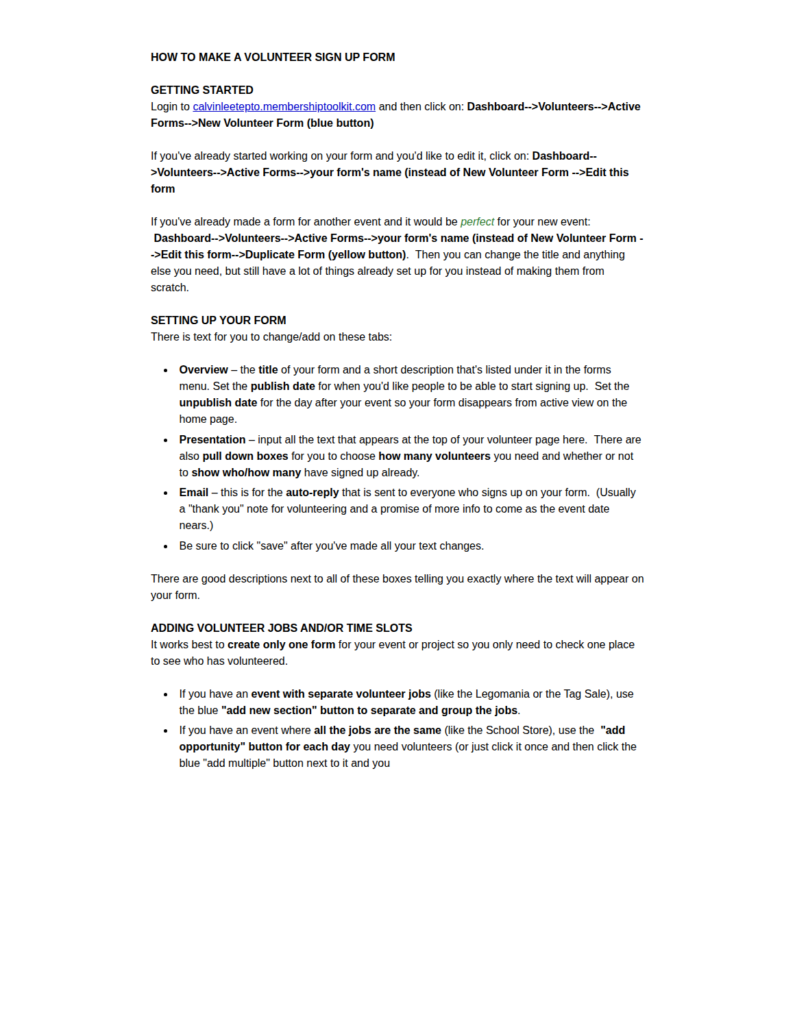How to Make a Volunteer Sign Up Form
Getting Started
Login to calvinleetepto.membershiptoolkit.com and then click on: Dashboard-->Volunteers-->Active Forms-->New Volunteer Form (blue button)
If you've already started working on your form and you'd like to edit it, click on: Dashboard-->Volunteers-->Active Forms-->your form's name (instead of New Volunteer Form -->Edit this form
If you've already made a form for another event and it would be perfect for your new event: Dashboard-->Volunteers-->Active Forms-->your form's name (instead of New Volunteer Form -->Edit this form-->Duplicate Form (yellow button). Then you can change the title and anything else you need, but still have a lot of things already set up for you instead of making them from scratch.
Setting Up Your Form
There is text for you to change/add on these tabs:
Overview – the title of your form and a short description that's listed under it in the forms menu. Set the publish date for when you'd like people to be able to start signing up. Set the unpublish date for the day after your event so your form disappears from active view on the home page.
Presentation – input all the text that appears at the top of your volunteer page here. There are also pull down boxes for you to choose how many volunteers you need and whether or not to show who/how many have signed up already.
Email – this is for the auto-reply that is sent to everyone who signs up on your form. (Usually a "thank you" note for volunteering and a promise of more info to come as the event date nears.)
Be sure to click "save" after you've made all your text changes.
There are good descriptions next to all of these boxes telling you exactly where the text will appear on your form.
Adding Volunteer Jobs and/or Time Slots
It works best to create only one form for your event or project so you only need to check one place to see who has volunteered.
If you have an event with separate volunteer jobs (like the Legomania or the Tag Sale), use the blue "add new section" button to separate and group the jobs.
If you have an event where all the jobs are the same (like the School Store), use the "add opportunity" button for each day you need volunteers (or just click it once and then click the blue "add multiple" button next to it and you